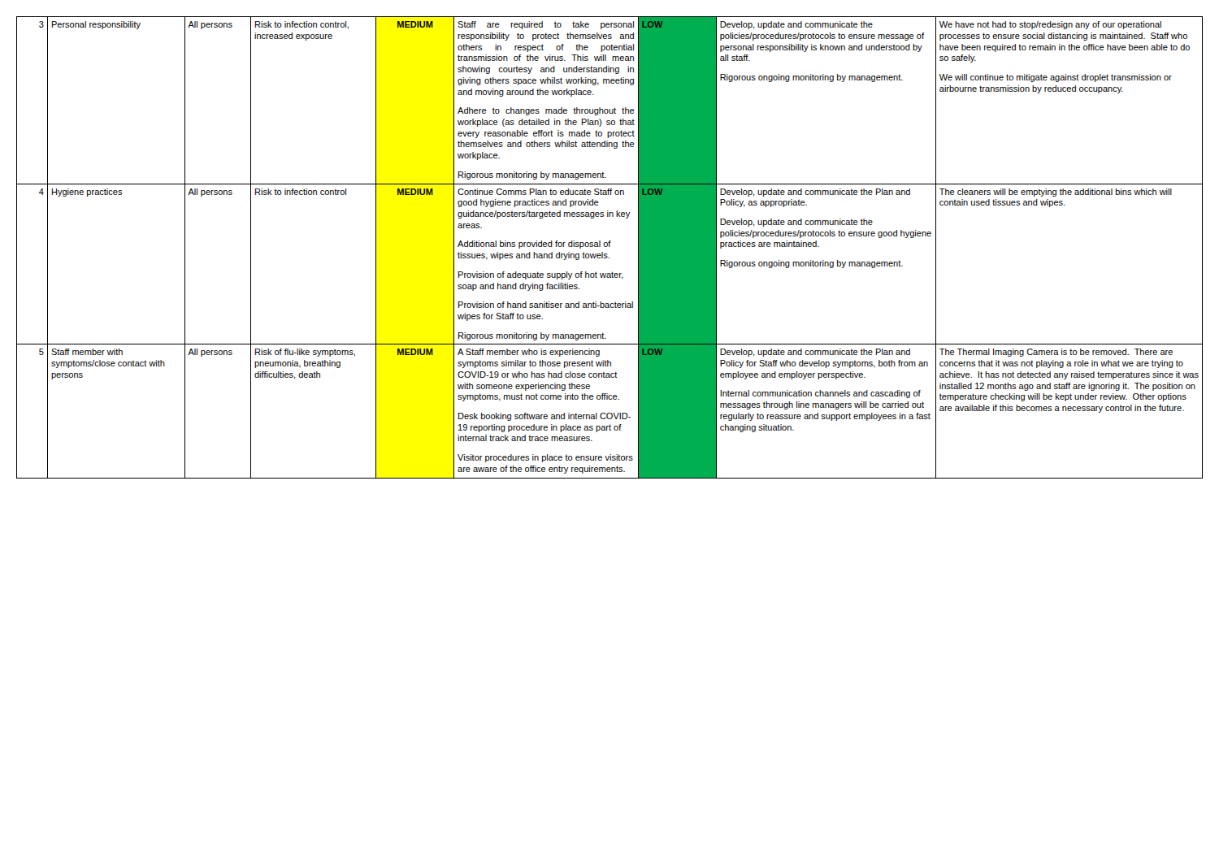| 3 | Personal responsibility | All persons | Risk to infection control, increased exposure | MEDIUM | Staff are required to take personal responsibility to protect themselves and others in respect of the potential transmission of the virus. This will mean showing courtesy and understanding in giving others space whilst working, meeting and moving around the workplace. Adhere to changes made throughout the workplace (as detailed in the Plan) so that every reasonable effort is made to protect themselves and others whilst attending the workplace. Rigorous monitoring by management. | LOW | Develop, update and communicate the policies/procedures/protocols to ensure message of personal responsibility is known and understood by all staff. Rigorous ongoing monitoring by management. | We have not had to stop/redesign any of our operational processes to ensure social distancing is maintained. Staff who have been required to remain in the office have been able to do so safely. We will continue to mitigate against droplet transmission or airbourne transmission by reduced occupancy. |
| 4 | Hygiene practices | All persons | Risk to infection control | MEDIUM | Continue Comms Plan to educate Staff on good hygiene practices and provide guidance/posters/targeted messages in key areas. Additional bins provided for disposal of tissues, wipes and hand drying towels. Provision of adequate supply of hot water, soap and hand drying facilities. Provision of hand sanitiser and anti-bacterial wipes for Staff to use. Rigorous monitoring by management. | LOW | Develop, update and communicate the Plan and Policy, as appropriate. Develop, update and communicate the policies/procedures/protocols to ensure good hygiene practices are maintained. Rigorous ongoing monitoring by management. | The cleaners will be emptying the additional bins which will contain used tissues and wipes. |
| 5 | Staff member with symptoms/close contact with persons | All persons | Risk of flu-like symptoms, pneumonia, breathing difficulties, death | MEDIUM | A Staff member who is experiencing symptoms similar to those present with COVID-19 or who has had close contact with someone experiencing these symptoms, must not come into the office. Desk booking software and internal COVID-19 reporting procedure in place as part of internal track and trace measures. Visitor procedures in place to ensure visitors are aware of the office entry requirements. | LOW | Develop, update and communicate the Plan and Policy for Staff who develop symptoms, both from an employee and employer perspective. Internal communication channels and cascading of messages through line managers will be carried out regularly to reassure and support employees in a fast changing situation. | The Thermal Imaging Camera is to be removed. There are concerns that it was not playing a role in what we are trying to achieve. It has not detected any raised temperatures since it was installed 12 months ago and staff are ignoring it. The position on temperature checking will be kept under review. Other options are available if this becomes a necessary control in the future. |